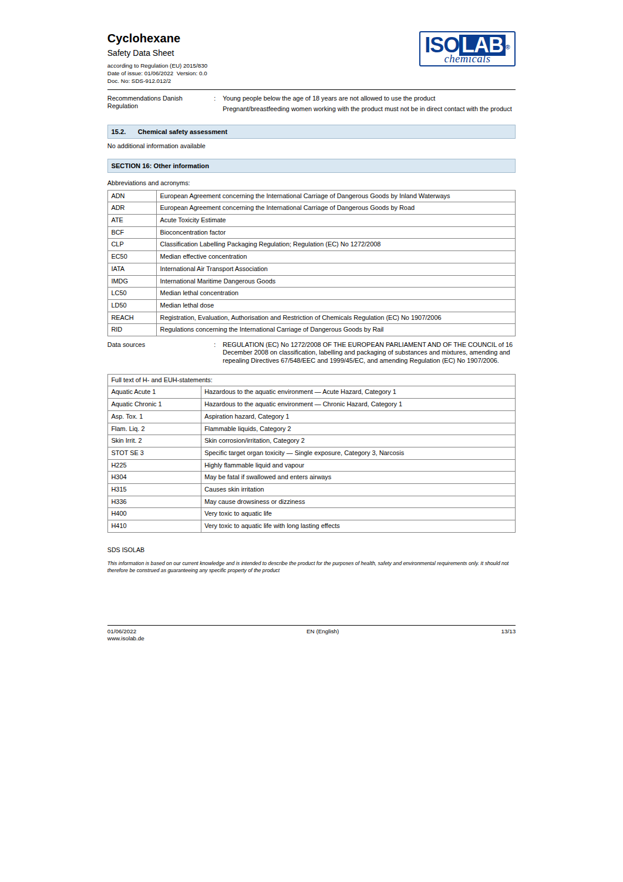Cyclohexane
Safety Data Sheet
according to Regulation (EU) 2015/830
Date of issue: 01/06/2022 Version: 0.0
Doc. No: SDS-912.012/2
ISO LAB® chemicals
Recommendations Danish Regulation
:
Young people below the age of 18 years are not allowed to use the product
Pregnant/breastfeeding women working with the product must not be in direct contact with the product
15.2. Chemical safety assessment
No additional information available
SECTION 16: Other information
Abbreviations and acronyms:
| ADN | European Agreement concerning the International Carriage of Dangerous Goods by Inland Waterways |
| ADR | European Agreement concerning the International Carriage of Dangerous Goods by Road |
| ATE | Acute Toxicity Estimate |
| BCF | Bioconcentration factor |
| CLP | Classification Labelling Packaging Regulation; Regulation (EC) No 1272/2008 |
| EC50 | Median effective concentration |
| IATA | International Air Transport Association |
| IMDG | International Maritime Dangerous Goods |
| LC50 | Median lethal concentration |
| LD50 | Median lethal dose |
| REACH | Registration, Evaluation, Authorisation and Restriction of Chemicals Regulation (EC) No 1907/2006 |
| RID | Regulations concerning the International Carriage of Dangerous Goods by Rail |
Data sources
:
REGULATION (EC) No 1272/2008 OF THE EUROPEAN PARLIAMENT AND OF THE COUNCIL of 16 December 2008 on classification, labelling and packaging of substances and mixtures, amending and repealing Directives 67/548/EEC and 1999/45/EC, and amending Regulation (EC) No 1907/2006.
| Full text of H- and EUH-statements: |
| Aquatic Acute 1 | Hazardous to the aquatic environment — Acute Hazard, Category 1 |
| Aquatic Chronic 1 | Hazardous to the aquatic environment — Chronic Hazard, Category 1 |
| Asp. Tox. 1 | Aspiration hazard, Category 1 |
| Flam. Liq. 2 | Flammable liquids, Category 2 |
| Skin Irrit. 2 | Skin corrosion/irritation, Category 2 |
| STOT SE 3 | Specific target organ toxicity — Single exposure, Category 3, Narcosis |
| H225 | Highly flammable liquid and vapour |
| H304 | May be fatal if swallowed and enters airways |
| H315 | Causes skin irritation |
| H336 | May cause drowsiness or dizziness |
| H400 | Very toxic to aquatic life |
| H410 | Very toxic to aquatic life with long lasting effects |
SDS ISOLAB
This information is based on our current knowledge and is intended to describe the product for the purposes of health, safety and environmental requirements only. It should not therefore be construed as guaranteeing any specific property of the product
01/06/2022
www.isolab.de
EN (English)
13/13